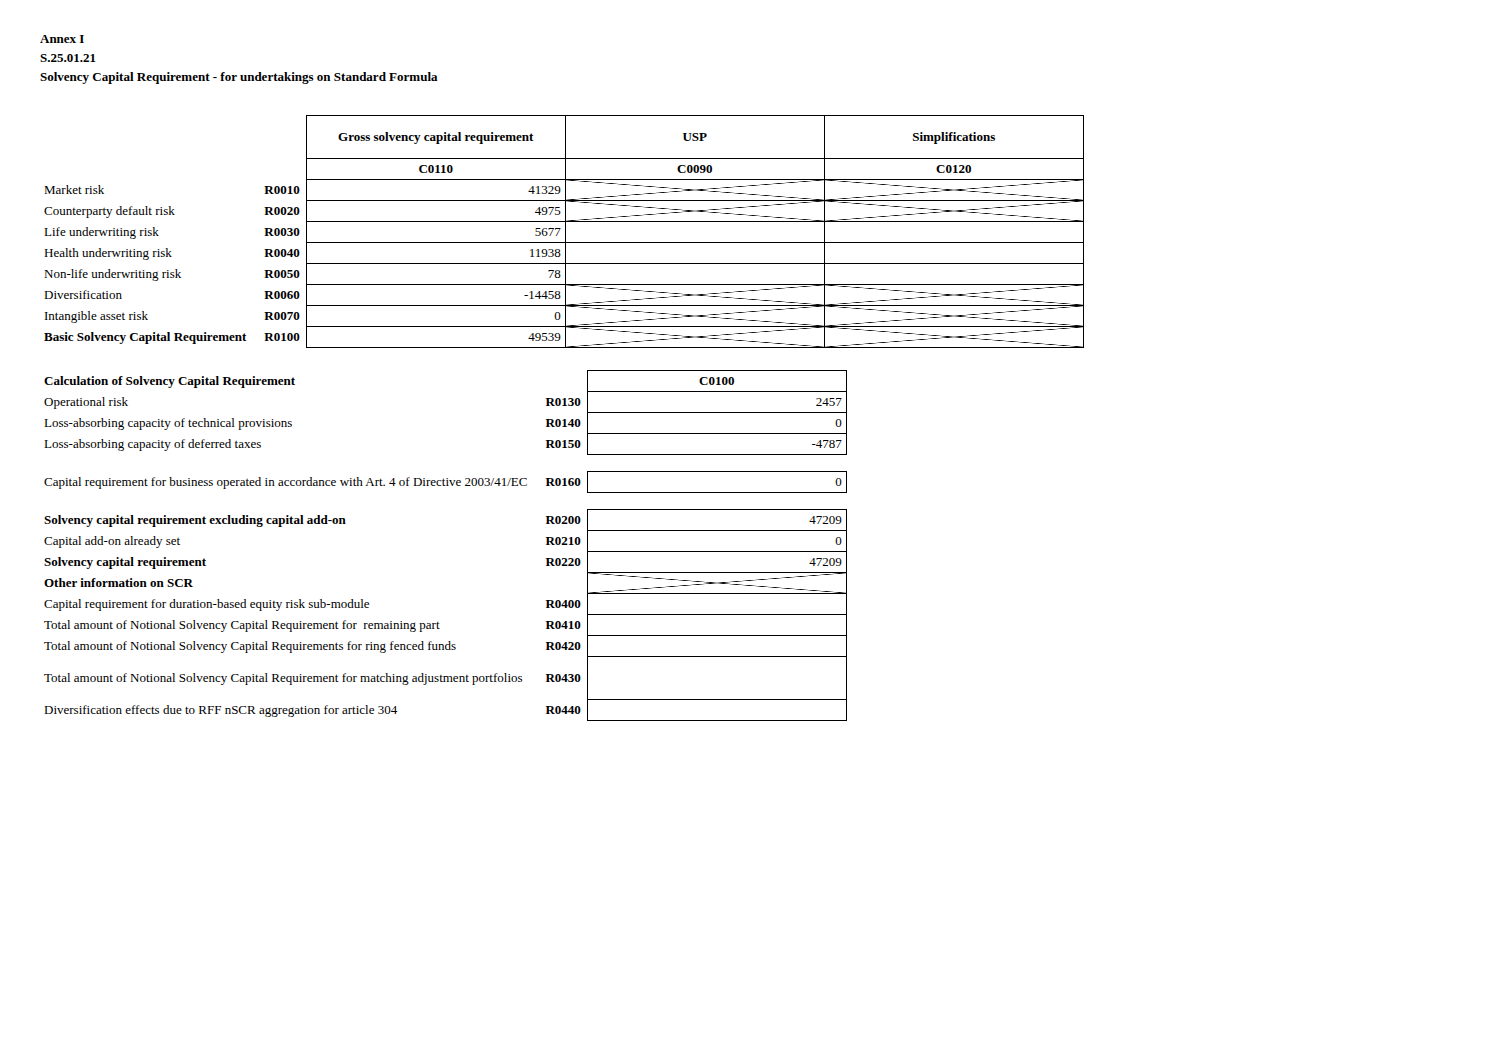Annex I
S.25.01.21
Solvency Capital Requirement - for undertakings on Standard Formula
| | | Gross solvency capital requirement | USP | Simplifications |
| | | C0110 | C0090 | C0120 |
| Market risk | R0010 | 41329 | | |
| Counterparty default risk | R0020 | 4975 | | |
| Life underwriting risk | R0030 | 5677 | | |
| Health underwriting risk | R0040 | 11938 | | |
| Non-life underwriting risk | R0050 | 78 | | |
| Diversification | R0060 | -14458 | | |
| Intangible asset risk | R0070 | 0 | | |
| Basic Solvency Capital Requirement | R0100 | 49539 | | |
| Calculation of Solvency Capital Requirement | | C0100 |
| Operational risk | R0130 | 2457 |
| Loss-absorbing capacity of technical provisions | R0140 | 0 |
| Loss-absorbing capacity of deferred taxes | R0150 | -4787 |
| Capital requirement for business operated in accordance with Art. 4 of Directive 2003/41/EC | R0160 | 0 |
| Solvency capital requirement excluding capital add-on | R0200 | 47209 |
| Capital add-on already set | R0210 | 0 |
| Solvency capital requirement | R0220 | 47209 |
| Other information on SCR | | |
| Capital requirement for duration-based equity risk sub-module | R0400 | |
| Total amount of Notional Solvency Capital Requirement for remaining part | R0410 | |
| Total amount of Notional Solvency Capital Requirements for ring fenced funds | R0420 | |
| Total amount of Notional Solvency Capital Requirement for matching adjustment portfolios | R0430 | |
| Diversification effects due to RFF nSCR aggregation for article 304 | R0440 | |